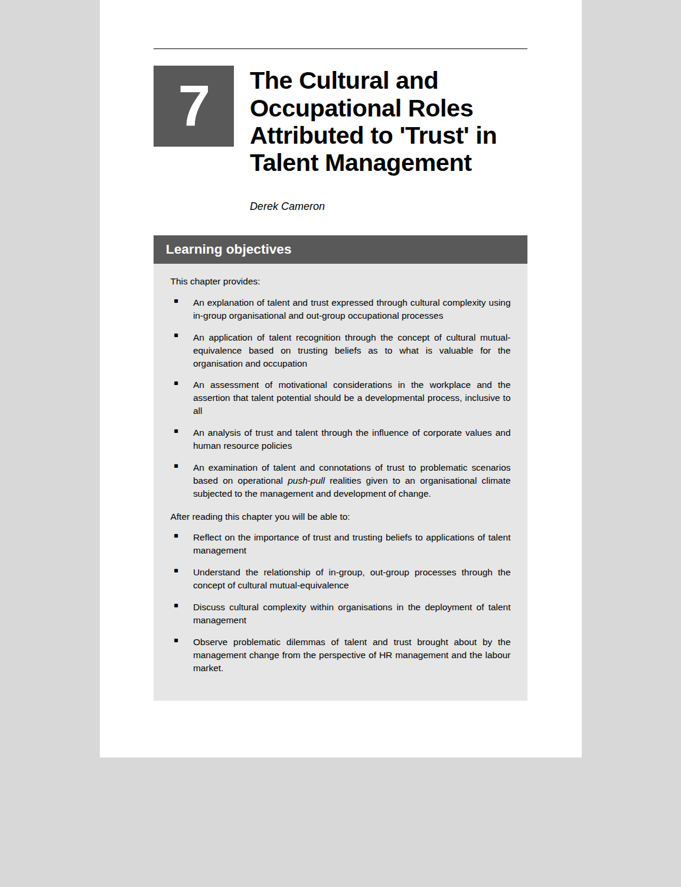7
The Cultural and Occupational Roles Attributed to 'Trust' in Talent Management
Derek Cameron
Learning objectives
This chapter provides:
An explanation of talent and trust expressed through cultural complexity using in-group organisational and out-group occupational processes
An application of talent recognition through the concept of cultural mutual-equivalence based on trusting beliefs as to what is valuable for the organisation and occupation
An assessment of motivational considerations in the workplace and the assertion that talent potential should be a developmental process, inclusive to all
An analysis of trust and talent through the influence of corporate values and human resource policies
An examination of talent and connotations of trust to problematic scenarios based on operational push-pull realities given to an organisational climate subjected to the management and development of change.
After reading this chapter you will be able to:
Reflect on the importance of trust and trusting beliefs to applications of talent management
Understand the relationship of in-group, out-group processes through the concept of cultural mutual-equivalence
Discuss cultural complexity within organisations in the deployment of talent management
Observe problematic dilemmas of talent and trust brought about by the management change from the perspective of HR management and the labour market.